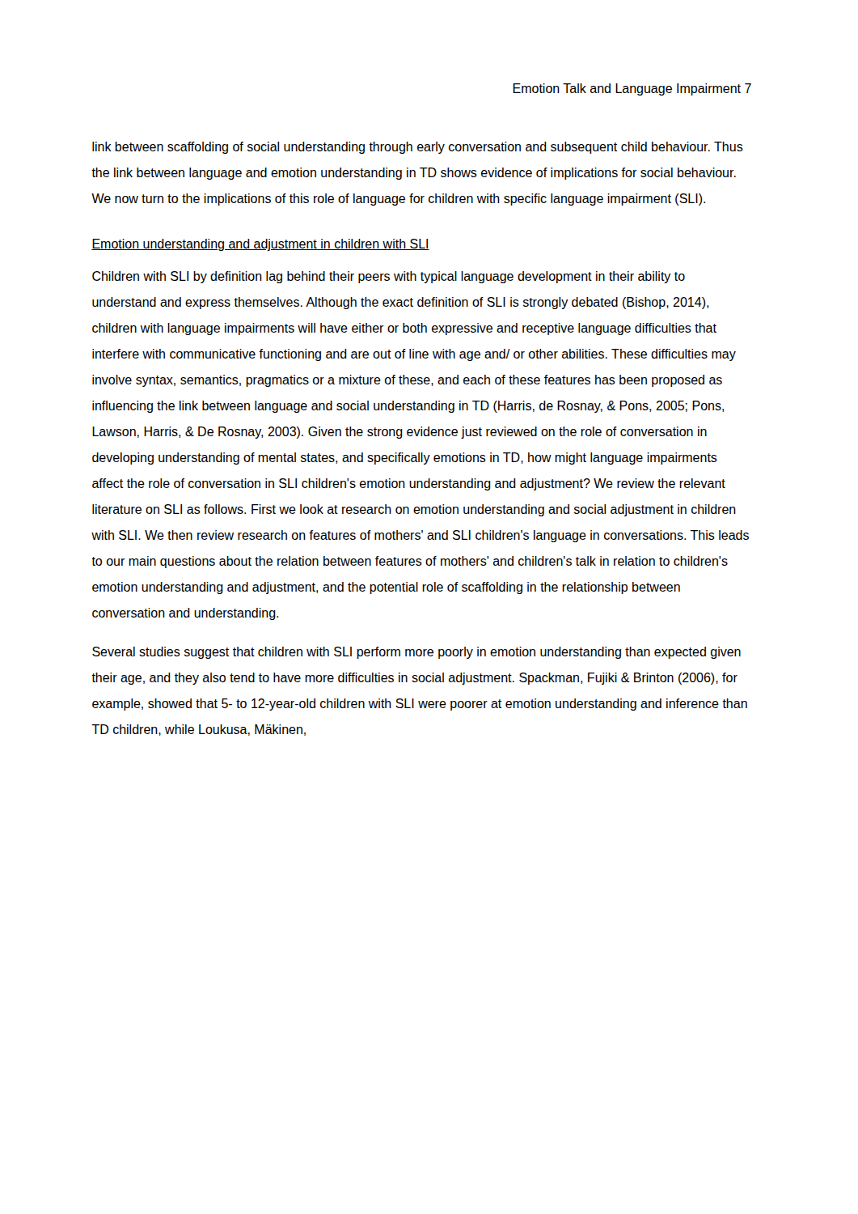Emotion Talk and Language Impairment 7
link between scaffolding of social understanding through early conversation and subsequent child behaviour. Thus the link between language and emotion understanding in TD shows evidence of implications for social behaviour. We now turn to the implications of this role of language for children with specific language impairment (SLI).
Emotion understanding and adjustment in children with SLI
Children with SLI by definition lag behind their peers with typical language development in their ability to understand and express themselves. Although the exact definition of SLI is strongly debated (Bishop, 2014), children with language impairments will have either or both expressive and receptive language difficulties that interfere with communicative functioning and are out of line with age and/ or other abilities. These difficulties may involve syntax, semantics, pragmatics or a mixture of these, and each of these features has been proposed as influencing the link between language and social understanding in TD (Harris, de Rosnay, & Pons, 2005; Pons, Lawson, Harris, & De Rosnay, 2003). Given the strong evidence just reviewed on the role of conversation in developing understanding of mental states, and specifically emotions in TD, how might language impairments affect the role of conversation in SLI children's emotion understanding and adjustment? We review the relevant literature on SLI as follows. First we look at research on emotion understanding and social adjustment in children with SLI. We then review research on features of mothers' and SLI children's language in conversations. This leads to our main questions about the relation between features of mothers' and children's talk in relation to children's emotion understanding and adjustment, and the potential role of scaffolding in the relationship between conversation and understanding.
Several studies suggest that children with SLI perform more poorly in emotion understanding than expected given their age, and they also tend to have more difficulties in social adjustment. Spackman, Fujiki & Brinton (2006), for example, showed that 5- to 12-year-old children with SLI were poorer at emotion understanding and inference than TD children, while Loukusa, Mäkinen,